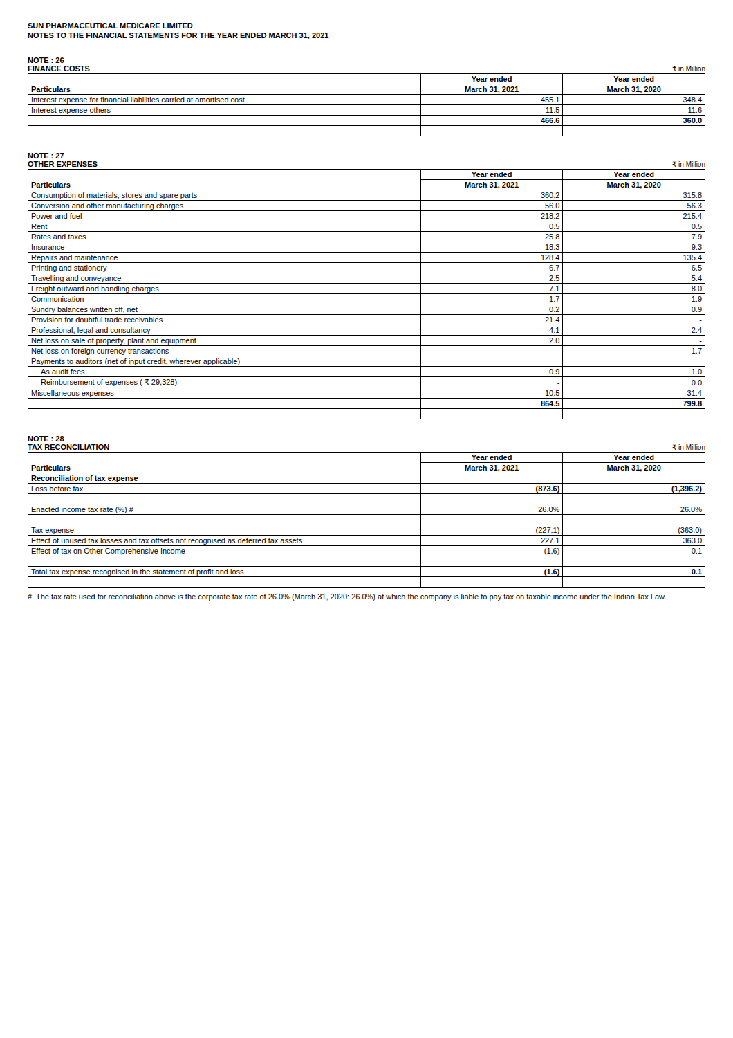SUN PHARMACEUTICAL MEDICARE LIMITED
NOTES TO THE FINANCIAL STATEMENTS FOR THE YEAR ENDED MARCH 31, 2021
NOTE : 26
FINANCE COSTS ₹ in Million
| Particulars | Year ended | Year ended |
| --- | --- | --- |
| March 31, 2021 | March 31, 2020 |
| Interest expense for financial liabilities carried at amortised cost | 455.1 | 348.4 |
| Interest expense others | 11.5 | 11.6 |
| | 466.6 | 360.0 |
NOTE : 27
OTHER EXPENSES ₹ in Million
| Particulars | Year ended | Year ended |
| --- | --- | --- |
| March 31, 2021 | March 31, 2020 |
| Consumption of materials, stores and spare parts | 360.2 | 315.8 |
| Conversion and other manufacturing charges | 56.0 | 56.3 |
| Power and fuel | 218.2 | 215.4 |
| Rent | 0.5 | 0.5 |
| Rates and taxes | 25.8 | 7.9 |
| Insurance | 18.3 | 9.3 |
| Repairs and maintenance | 128.4 | 135.4 |
| Printing and stationery | 6.7 | 6.5 |
| Travelling and conveyance | 2.5 | 5.4 |
| Freight outward and handling charges | 7.1 | 8.0 |
| Communication | 1.7 | 1.9 |
| Sundry balances written off, net | 0.2 | 0.9 |
| Provision for doubtful trade receivables | 21.4 | - |
| Professional, legal and consultancy | 4.1 | 2.4 |
| Net loss on sale of property, plant and equipment | 2.0 | - |
| Net loss on foreign currency transactions | - | 1.7 |
| Payments to auditors (net of input credit, wherever applicable) | | |
| As audit fees | 0.9 | 1.0 |
| Reimbursement of expenses ( ₹ 29,328) | - | 0.0 |
| Miscellaneous expenses | 10.5 | 31.4 |
| | 864.5 | 799.8 |
NOTE : 28
TAX RECONCILIATION ₹ in Million
| Particulars | Year ended | Year ended |
| --- | --- | --- |
| March 31, 2021 | March 31, 2020 |
| Reconciliation of tax expense | | |
| Loss before tax | (873.6) | (1,396.2) |
| Enacted income tax rate (%) # | 26.0% | 26.0% |
| Tax expense | (227.1) | (363.0) |
| Effect of unused tax losses and tax offsets not recognised as deferred tax assets | 227.1 | 363.0 |
| Effect of tax on Other Comprehensive Income | (1.6) | 0.1 |
| Total tax expense recognised in the statement of profit and loss | (1.6) | 0.1 |
#The tax rate used for reconciliation above is the corporate tax rate of 26.0% (March 31, 2020: 26.0%) at which the company is liable to pay tax on taxable income under the Indian Tax Law.